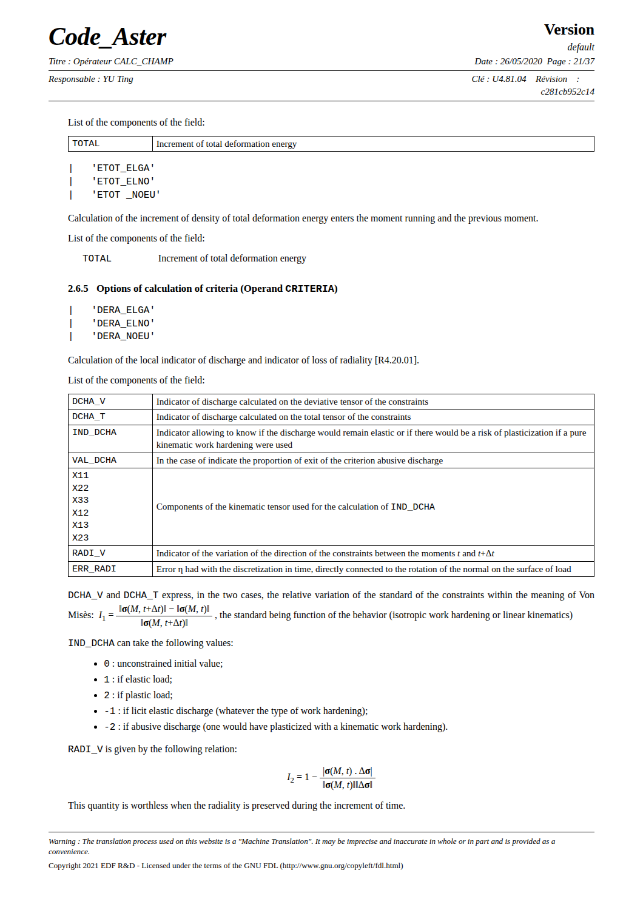Code_Aster
Version
default
Titre : Opérateur CALC_CHAMP
Date : 26/05/2020 Page : 21/37
Responsable : YU Ting
Clé : U4.81.04 Révision :
c281cb952c14
List of the components of the field:
| TOTAL | Increment of total deformation energy |
| 'ETOT_ELGA'
| 'ETOT_ELNO'
| 'ETOT _NOEU'
Calculation of the increment of density of total deformation energy enters the moment running and the previous moment.
List of the components of the field:
TOTAL Increment of total deformation energy
2.6.5 Options of calculation of criteria (Operand CRITERIA)
| 'DERA_ELGA'
| 'DERA_ELNO'
| 'DERA_NOEU'
Calculation of the local indicator of discharge and indicator of loss of radiality [R4.20.01].
List of the components of the field:
| DCHA_V | Indicator of discharge calculated on the deviative tensor of the constraints |
| DCHA_T | Indicator of discharge calculated on the total tensor of the constraints |
| IND_DCHA | Indicator allowing to know if the discharge would remain elastic or if there would be a risk of plasticization if a pure kinematic work hardening were used |
| VAL_DCHA | In the case of indicate the proportion of exit of the criterion abusive discharge |
| X11 X22 X33 X12 X13 X23 | Components of the kinematic tensor used for the calculation of IND_DCHA |
| RADI_V | Indicator of the variation of the direction of the constraints between the moments t and t +Δ t |
| ERR_RADI | Error η had with the discretization in time, directly connected to the rotation of the normal on the surface of load |
DCHA_V and DCHA_T express, in the two cases, the relative variation of the standard of the constraints within the meaning of Von Misès: I 1 = ‖σ(M, t+Δt)‖ − ‖σ(M, t)‖ ‖σ(M, t+Δt)‖ , the standard being function of the behavior (isotropic work hardening or linear kinematics)
IND_DCHA can take the following values:
0 : unconstrained initial value;
1 : if elastic load;
2 : if plastic load;
-1 : if licit elastic discharge (whatever the type of work hardening);
-2 : if abusive discharge (one would have plasticized with a kinematic work hardening).
RADI_V is given by the following relation:
I 2 = 1 − |σ(M, t) . Δσ| ‖σ(M, t)‖‖Δσ‖
This quantity is worthless when the radiality is preserved during the increment of time.
Warning : The translation process used on this website is a "Machine Translation". It may be imprecise and inaccurate in whole or in part and is provided as a convenience.
Copyright 2021 EDF R&D - Licensed under the terms of the GNU FDL (http://www.gnu.org/copyleft/fdl.html)